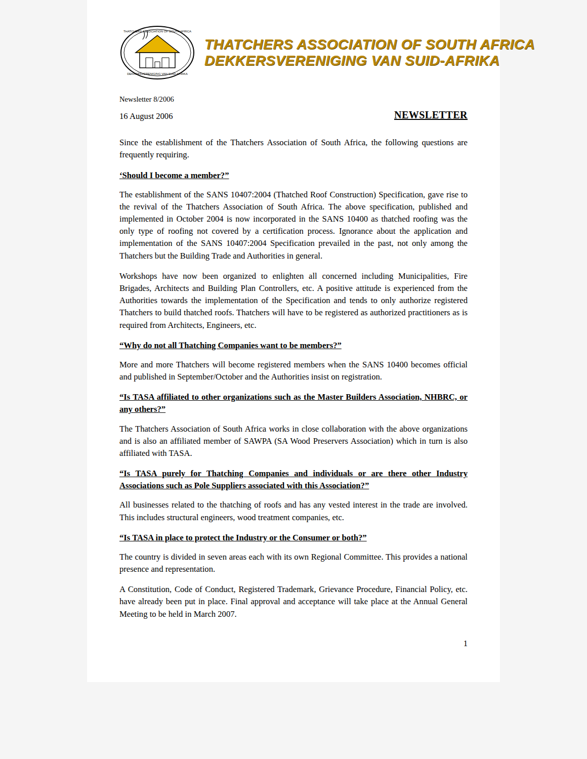DEKKERSVERENIGING VAN SUID-AFRIKA THATCHERS ASSOCIATION OF SOUTH AFRICA
Thatchers Association of South Africa Dekkersvereniging van Suid-Afrika
Newsletter 8/2006
16 August 2006
NEWSLETTER
Since the establishment of the Thatchers Association of South Africa, the following questions are frequently requiring.
‘Should I become a member?”
The establishment of the SANS 10407:2004 (Thatched Roof Construction) Specification, gave rise to the revival of the Thatchers Association of South Africa. The above specification, published and implemented in October 2004 is now incorporated in the SANS 10400 as thatched roofing was the only type of roofing not covered by a certification process. Ignorance about the application and implementation of the SANS 10407:2004 Specification prevailed in the past, not only among the Thatchers but the Building Trade and Authorities in general.
Workshops have now been organized to enlighten all concerned including Municipalities, Fire Brigades, Architects and Building Plan Controllers, etc. A positive attitude is experienced from the Authorities towards the implementation of the Specification and tends to only authorize registered Thatchers to build thatched roofs. Thatchers will have to be registered as authorized practitioners as is required from Architects, Engineers, etc.
“Why do not all Thatching Companies want to be members?”
More and more Thatchers will become registered members when the SANS 10400 becomes official and published in September/October and the Authorities insist on registration.
“Is TASA affiliated to other organizations such as the Master Builders Association, NHBRC, or any others?”
The Thatchers Association of South Africa works in close collaboration with the above organizations and is also an affiliated member of SAWPA (SA Wood Preservers Association) which in turn is also affiliated with TASA.
“Is TASA purely for Thatching Companies and individuals or are there other Industry Associations such as Pole Suppliers associated with this Association?”
All businesses related to the thatching of roofs and has any vested interest in the trade are involved. This includes structural engineers, wood treatment companies, etc.
“Is TASA in place to protect the Industry or the Consumer or both?”
The country is divided in seven areas each with its own Regional Committee. This provides a national presence and representation.
A Constitution, Code of Conduct, Registered Trademark, Grievance Procedure, Financial Policy, etc. have already been put in place. Final approval and acceptance will take place at the Annual General Meeting to be held in March 2007.
1